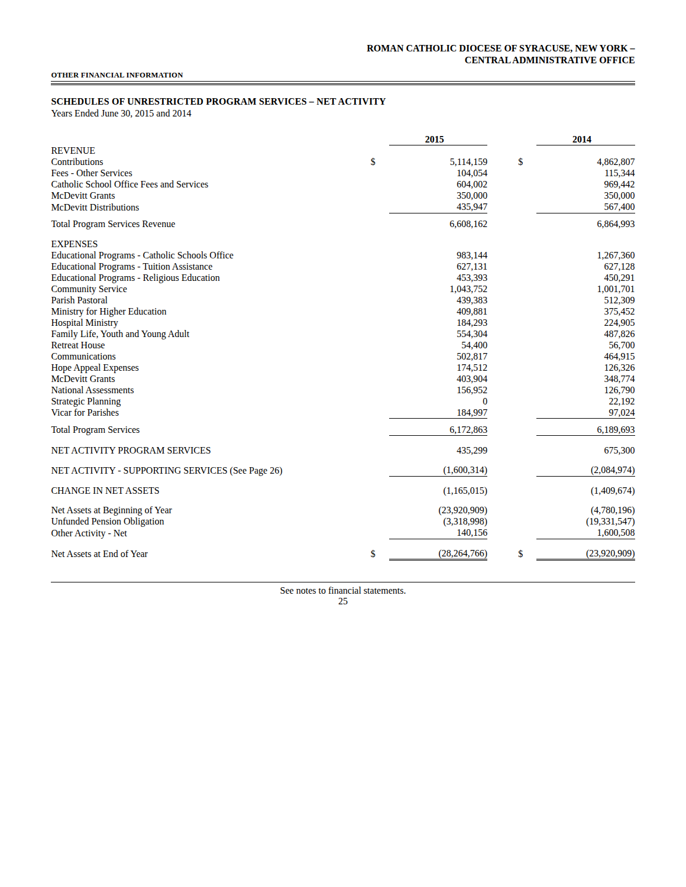ROMAN CATHOLIC DIOCESE OF SYRACUSE, NEW YORK –
CENTRAL ADMINISTRATIVE OFFICE
OTHER FINANCIAL INFORMATION
SCHEDULES OF UNRESTRICTED PROGRAM SERVICES – NET ACTIVITY
Years Ended June 30, 2015 and 2014
| | | 2015 | | | 2014 |
| REVENUE | | | | | |
| Contributions | $ | 5,114,159 | | $ | 4,862,807 |
| Fees - Other Services | | 104,054 | | | 115,344 |
| Catholic School Office Fees and Services | | 604,002 | | | 969,442 |
| McDevitt Grants | | 350,000 | | | 350,000 |
| McDevitt Distributions | | 435,947 | | | 567,400 |
| Total Program Services Revenue | | 6,608,162 | | | 6,864,993 |
| EXPENSES | | | | | |
| Educational Programs - Catholic Schools Office | | 983,144 | | | 1,267,360 |
| Educational Programs - Tuition Assistance | | 627,131 | | | 627,128 |
| Educational Programs - Religious Education | | 453,393 | | | 450,291 |
| Community Service | | 1,043,752 | | | 1,001,701 |
| Parish Pastoral | | 439,383 | | | 512,309 |
| Ministry for Higher Education | | 409,881 | | | 375,452 |
| Hospital Ministry | | 184,293 | | | 224,905 |
| Family Life, Youth and Young Adult | | 554,304 | | | 487,826 |
| Retreat House | | 54,400 | | | 56,700 |
| Communications | | 502,817 | | | 464,915 |
| Hope Appeal Expenses | | 174,512 | | | 126,326 |
| McDevitt Grants | | 403,904 | | | 348,774 |
| National Assessments | | 156,952 | | | 126,790 |
| Strategic Planning | | 0 | | | 22,192 |
| Vicar for Parishes | | 184,997 | | | 97,024 |
| Total Program Services | | 6,172,863 | | | 6,189,693 |
| NET ACTIVITY PROGRAM SERVICES | | 435,299 | | | 675,300 |
| NET ACTIVITY - SUPPORTING SERVICES (See Page 26) | | (1,600,314) | | | (2,084,974) |
| CHANGE IN NET ASSETS | | (1,165,015) | | | (1,409,674) |
| Net Assets at Beginning of Year | | (23,920,909) | | | (4,780,196) |
| Unfunded Pension Obligation | | (3,318,998) | | | (19,331,547) |
| Other Activity - Net | | 140,156 | | | 1,600,508 |
| Net Assets at End of Year | $ | (28,264,766) | | $ | (23,920,909) |
See notes to financial statements.
25